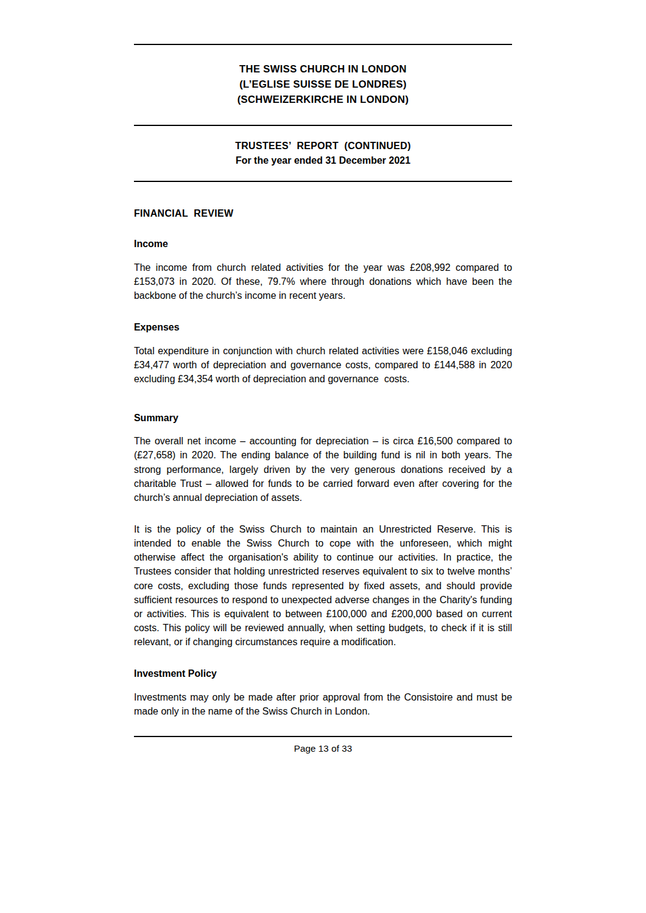THE SWISS CHURCH IN LONDON
(L’EGLISE SUISSE DE LONDRES)
(SCHWEIZERKIRCHE IN LONDON)
TRUSTEES’ REPORT (CONTINUED)
For the year ended 31 December 2021
FINANCIAL REVIEW
Income
The income from church related activities for the year was £208,992 compared to £153,073 in 2020. Of these, 79.7% where through donations which have been the backbone of the church’s income in recent years.
Expenses
Total expenditure in conjunction with church related activities were £158,046 excluding £34,477 worth of depreciation and governance costs, compared to £144,588 in 2020 excluding £34,354 worth of depreciation and governance costs.
Summary
The overall net income – accounting for depreciation – is circa £16,500 compared to (£27,658) in 2020. The ending balance of the building fund is nil in both years. The strong performance, largely driven by the very generous donations received by a charitable Trust – allowed for funds to be carried forward even after covering for the church’s annual depreciation of assets.
It is the policy of the Swiss Church to maintain an Unrestricted Reserve. This is intended to enable the Swiss Church to cope with the unforeseen, which might otherwise affect the organisation's ability to continue our activities. In practice, the Trustees consider that holding unrestricted reserves equivalent to six to twelve months’ core costs, excluding those funds represented by fixed assets, and should provide sufficient resources to respond to unexpected adverse changes in the Charity's funding or activities. This is equivalent to between £100,000 and £200,000 based on current costs. This policy will be reviewed annually, when setting budgets, to check if it is still relevant, or if changing circumstances require a modification.
Investment Policy
Investments may only be made after prior approval from the Consistoire and must be made only in the name of the Swiss Church in London.
Page 13 of 33